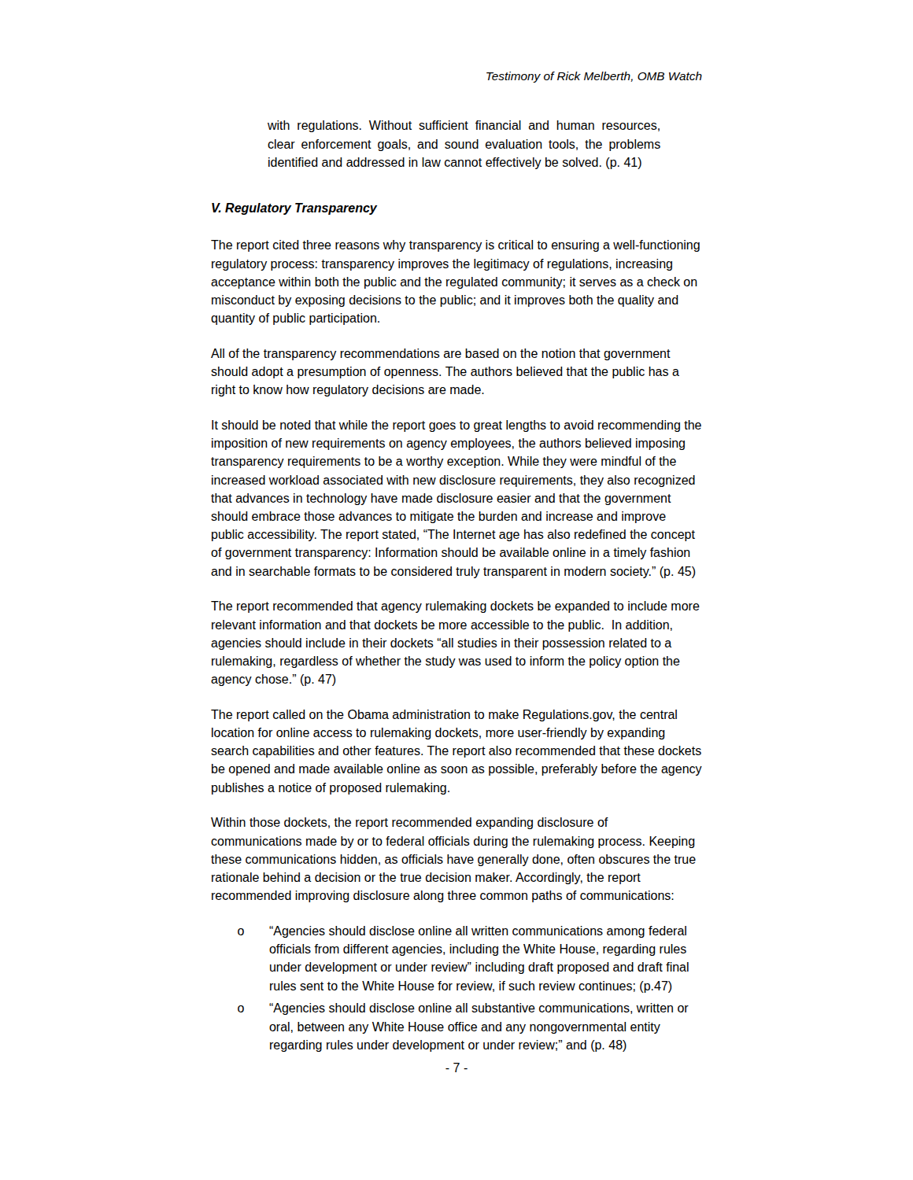Testimony of Rick Melberth, OMB Watch
with regulations. Without sufficient financial and human resources, clear enforcement goals, and sound evaluation tools, the problems identified and addressed in law cannot effectively be solved. (p. 41)
V. Regulatory Transparency
The report cited three reasons why transparency is critical to ensuring a well-functioning regulatory process: transparency improves the legitimacy of regulations, increasing acceptance within both the public and the regulated community; it serves as a check on misconduct by exposing decisions to the public; and it improves both the quality and quantity of public participation.
All of the transparency recommendations are based on the notion that government should adopt a presumption of openness. The authors believed that the public has a right to know how regulatory decisions are made.
It should be noted that while the report goes to great lengths to avoid recommending the imposition of new requirements on agency employees, the authors believed imposing transparency requirements to be a worthy exception. While they were mindful of the increased workload associated with new disclosure requirements, they also recognized that advances in technology have made disclosure easier and that the government should embrace those advances to mitigate the burden and increase and improve public accessibility. The report stated, “The Internet age has also redefined the concept of government transparency: Information should be available online in a timely fashion and in searchable formats to be considered truly transparent in modern society.” (p. 45)
The report recommended that agency rulemaking dockets be expanded to include more relevant information and that dockets be more accessible to the public. In addition, agencies should include in their dockets “all studies in their possession related to a rulemaking, regardless of whether the study was used to inform the policy option the agency chose.” (p. 47)
The report called on the Obama administration to make Regulations.gov, the central location for online access to rulemaking dockets, more user-friendly by expanding search capabilities and other features. The report also recommended that these dockets be opened and made available online as soon as possible, preferably before the agency publishes a notice of proposed rulemaking.
Within those dockets, the report recommended expanding disclosure of communications made by or to federal officials during the rulemaking process. Keeping these communications hidden, as officials have generally done, often obscures the true rationale behind a decision or the true decision maker. Accordingly, the report recommended improving disclosure along three common paths of communications:
“Agencies should disclose online all written communications among federal officials from different agencies, including the White House, regarding rules under development or under review” including draft proposed and draft final rules sent to the White House for review, if such review continues; (p.47)
“Agencies should disclose online all substantive communications, written or oral, between any White House office and any nongovernmental entity regarding rules under development or under review;” and (p. 48)
- 7 -